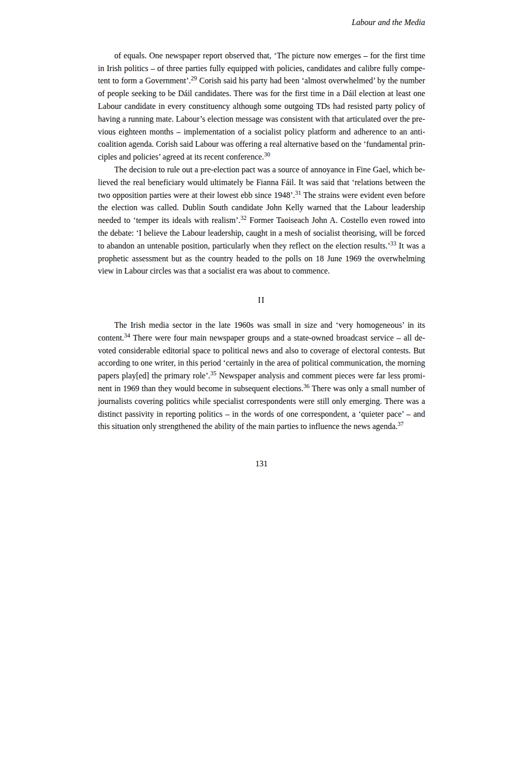Labour and the Media
of equals. One newspaper report observed that, ‘The picture now emerges – for the first time in Irish politics – of three parties fully equipped with policies, candidates and calibre fully competent to form a Government’.29 Corish said his party had been ‘almost overwhelmed’ by the number of people seeking to be Dáil candidates. There was for the first time in a Dáil election at least one Labour candidate in every constituency although some outgoing TDs had resisted party policy of having a running mate. Labour’s election message was consistent with that articulated over the previous eighteen months – implementation of a socialist policy platform and adherence to an anti-coalition agenda. Corish said Labour was offering a real alternative based on the ‘fundamental principles and policies’ agreed at its recent conference.30
The decision to rule out a pre-election pact was a source of annoyance in Fine Gael, which believed the real beneficiary would ultimately be Fianna Fáil. It was said that ‘relations between the two opposition parties were at their lowest ebb since 1948’.31 The strains were evident even before the election was called. Dublin South candidate John Kelly warned that the Labour leadership needed to ‘temper its ideals with realism’.32 Former Taoiseach John A. Costello even rowed into the debate: ‘I believe the Labour leadership, caught in a mesh of socialist theorising, will be forced to abandon an untenable position, particularly when they reflect on the election results.’33 It was a prophetic assessment but as the country headed to the polls on 18 June 1969 the overwhelming view in Labour circles was that a socialist era was about to commence.
II
The Irish media sector in the late 1960s was small in size and ‘very homogeneous’ in its content.34 There were four main newspaper groups and a state-owned broadcast service – all devoted considerable editorial space to political news and also to coverage of electoral contests. But according to one writer, in this period ‘certainly in the area of political communication, the morning papers play[ed] the primary role’.35 Newspaper analysis and comment pieces were far less prominent in 1969 than they would become in subsequent elections.36 There was only a small number of journalists covering politics while specialist correspondents were still only emerging. There was a distinct passivity in reporting politics – in the words of one correspondent, a ‘quieter pace’ – and this situation only strengthened the ability of the main parties to influence the news agenda.37
131